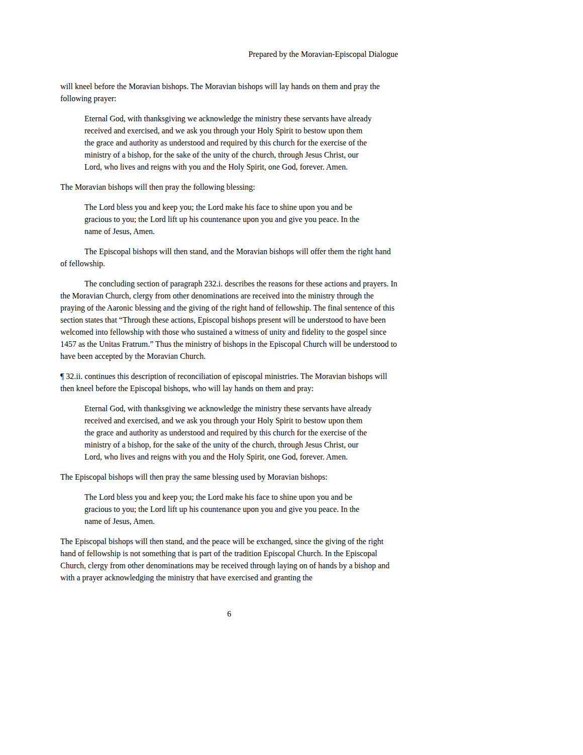Prepared by the Moravian-Episcopal Dialogue
will kneel before the Moravian bishops. The Moravian bishops will lay hands on them and pray the following prayer:
Eternal God, with thanksgiving we acknowledge the ministry these servants have already received and exercised, and we ask you through your Holy Spirit to bestow upon them the grace and authority as understood and required by this church for the exercise of the ministry of a bishop, for the sake of the unity of the church, through Jesus Christ, our Lord, who lives and reigns with you and the Holy Spirit, one God, forever. Amen.
The Moravian bishops will then pray the following blessing:
The Lord bless you and keep you; the Lord make his face to shine upon you and be gracious to you; the Lord lift up his countenance upon you and give you peace. In the name of Jesus, Amen.
The Episcopal bishops will then stand, and the Moravian bishops will offer them the right hand of fellowship.
The concluding section of paragraph 232.i. describes the reasons for these actions and prayers. In the Moravian Church, clergy from other denominations are received into the ministry through the praying of the Aaronic blessing and the giving of the right hand of fellowship. The final sentence of this section states that “Through these actions, Episcopal bishops present will be understood to have been welcomed into fellowship with those who sustained a witness of unity and fidelity to the gospel since 1457 as the Unitas Fratrum.” Thus the ministry of bishops in the Episcopal Church will be understood to have been accepted by the Moravian Church.
¶ 32.ii. continues this description of reconciliation of episcopal ministries. The Moravian bishops will then kneel before the Episcopal bishops, who will lay hands on them and pray:
Eternal God, with thanksgiving we acknowledge the ministry these servants have already received and exercised, and we ask you through your Holy Spirit to bestow upon them the grace and authority as understood and required by this church for the exercise of the ministry of a bishop, for the sake of the unity of the church, through Jesus Christ, our Lord, who lives and reigns with you and the Holy Spirit, one God, forever. Amen.
The Episcopal bishops will then pray the same blessing used by Moravian bishops:
The Lord bless you and keep you; the Lord make his face to shine upon you and be gracious to you; the Lord lift up his countenance upon you and give you peace. In the name of Jesus, Amen.
The Episcopal bishops will then stand, and the peace will be exchanged, since the giving of the right hand of fellowship is not something that is part of the tradition Episcopal Church. In the Episcopal Church, clergy from other denominations may be received through laying on of hands by a bishop and with a prayer acknowledging the ministry that have exercised and granting the
6